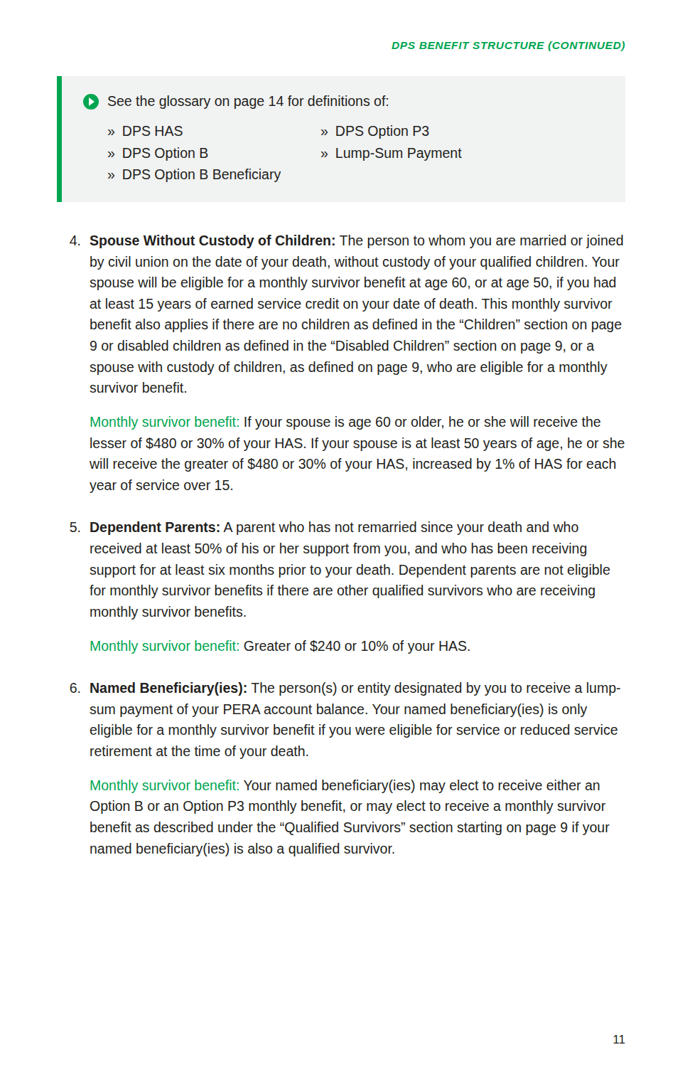DPS Benefit Structure (continued)
See the glossary on page 14 for definitions of:
»DPS HAS
»DPS Option B
»DPS Option B Beneficiary
»DPS Option P3
»Lump-Sum Payment
Spouse Without Custody of Children: The person to whom you are married or joined by civil union on the date of your death, without custody of your qualified children. Your spouse will be eligible for a monthly survivor benefit at age 60, or at age 50, if you had at least 15 years of earned service credit on your date of death. This monthly survivor benefit also applies if there are no children as defined in the “Children” section on page 9 or disabled children as defined in the “Disabled Children” section on page 9, or a spouse with custody of children, as defined on page 9, who are eligible for a monthly survivor benefit.
Monthly survivor benefit: If your spouse is age 60 or older, he or she will receive the lesser of $480 or 30% of your HAS. If your spouse is at least 50 years of age, he or she will receive the greater of $480 or 30% of your HAS, increased by 1% of HAS for each year of service over 15.
Dependent Parents: A parent who has not remarried since your death and who received at least 50% of his or her support from you, and who has been receiving support for at least six months prior to your death. Dependent parents are not eligible for monthly survivor benefits if there are other qualified survivors who are receiving monthly survivor benefits.
Monthly survivor benefit: Greater of $240 or 10% of your HAS.
Named Beneficiary(ies): The person(s) or entity designated by you to receive a lump-sum payment of your PERA account balance. Your named beneficiary(ies) is only eligible for a monthly survivor benefit if you were eligible for service or reduced service retirement at the time of your death.
Monthly survivor benefit: Your named beneficiary(ies) may elect to receive either an Option B or an Option P3 monthly benefit, or may elect to receive a monthly survivor benefit as described under the “Qualified Survivors” section starting on page 9 if your named beneficiary(ies) is also a qualified survivor.
11